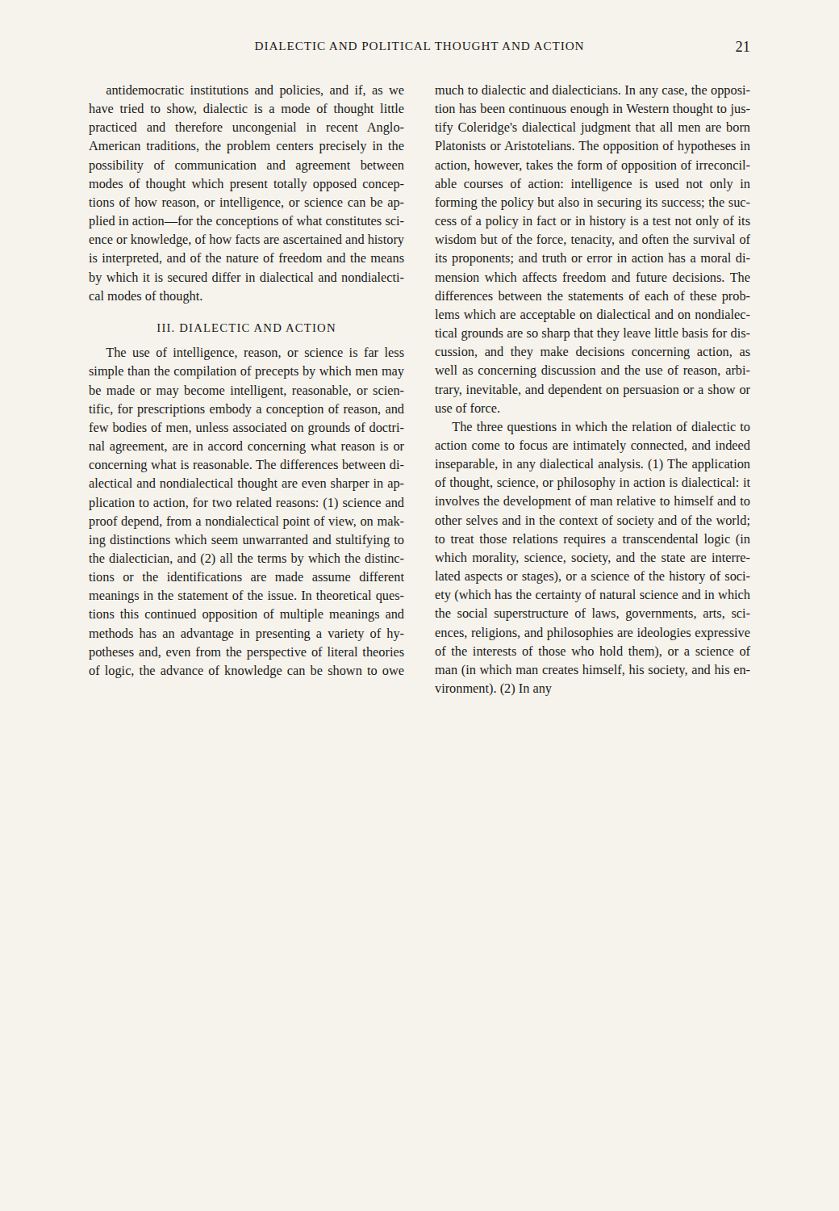DIALECTIC AND POLITICAL THOUGHT AND ACTION 21
antidemocratic institutions and policies, and if, as we have tried to show, dialectic is a mode of thought little practiced and therefore uncongenial in recent Anglo-American traditions, the problem centers precisely in the possibility of communication and agreement between modes of thought which present totally opposed conceptions of how reason, or intelligence, or science can be applied in action—for the conceptions of what constitutes science or knowledge, of how facts are ascertained and history is interpreted, and of the nature of freedom and the means by which it is secured differ in dialectical and nondialectical modes of thought.
III. Dialectic and Action
The use of intelligence, reason, or science is far less simple than the compilation of precepts by which men may be made or may become intelligent, reasonable, or scientific, for prescriptions embody a conception of reason, and few bodies of men, unless associated on grounds of doctrinal agreement, are in accord concerning what reason is or concerning what is reasonable. The differences between dialectical and nondialectical thought are even sharper in application to action, for two related reasons: (1) science and proof depend, from a nondialectical point of view, on making distinctions which seem unwarranted and stultifying to the dialectician, and (2) all the terms by which the distinctions or the identifications are made assume different meanings in the statement of the issue. In theoretical questions this continued opposition of multiple meanings and methods has an advantage in presenting a variety of hypotheses and, even from the perspective of literal theories of logic, the advance of knowledge can be shown to owe much to dialectic and dialecticians. In any case, the opposition has been continuous enough in Western thought to justify Coleridge's dialectical judgment that all men are born Platonists or Aristotelians. The opposition of hypotheses in action, however, takes the form of opposition of irreconcilable courses of action: intelligence is used not only in forming the policy but also in securing its success; the success of a policy in fact or in history is a test not only of its wisdom but of the force, tenacity, and often the survival of its proponents; and truth or error in action has a moral dimension which affects freedom and future decisions. The differences between the statements of each of these problems which are acceptable on dialectical and on nondialectical grounds are so sharp that they leave little basis for discussion, and they make decisions concerning action, as well as concerning discussion and the use of reason, arbitrary, inevitable, and dependent on persuasion or a show or use of force.
The three questions in which the relation of dialectic to action come to focus are intimately connected, and indeed inseparable, in any dialectical analysis. (1) The application of thought, science, or philosophy in action is dialectical: it involves the development of man relative to himself and to other selves and in the context of society and of the world; to treat those relations requires a transcendental logic (in which morality, science, society, and the state are interrelated aspects or stages), or a science of the history of society (which has the certainty of natural science and in which the social superstructure of laws, governments, arts, sciences, religions, and philosophies are ideologies expressive of the interests of those who hold them), or a science of man (in which man creates himself, his society, and his environment). (2) In any